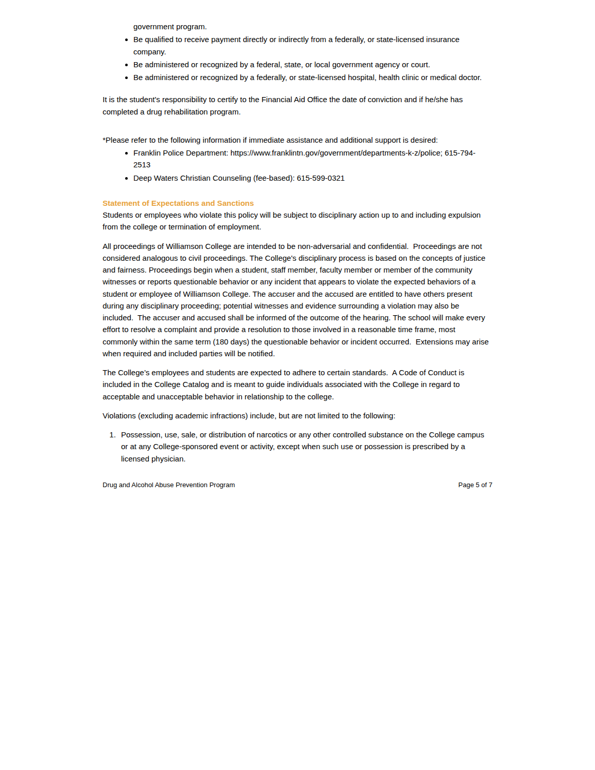government program.
Be qualified to receive payment directly or indirectly from a federally, or state-licensed insurance company.
Be administered or recognized by a federal, state, or local government agency or court.
Be administered or recognized by a federally, or state-licensed hospital, health clinic or medical doctor.
It is the student's responsibility to certify to the Financial Aid Office the date of conviction and if he/she has completed a drug rehabilitation program.
*Please refer to the following information if immediate assistance and additional support is desired:
Franklin Police Department: https://www.franklintn.gov/government/departments-k-z/police; 615-794-2513
Deep Waters Christian Counseling (fee-based): 615-599-0321
Statement of Expectations and Sanctions
Students or employees who violate this policy will be subject to disciplinary action up to and including expulsion from the college or termination of employment.
All proceedings of Williamson College are intended to be non-adversarial and confidential. Proceedings are not considered analogous to civil proceedings. The College's disciplinary process is based on the concepts of justice and fairness. Proceedings begin when a student, staff member, faculty member or member of the community witnesses or reports questionable behavior or any incident that appears to violate the expected behaviors of a student or employee of Williamson College. The accuser and the accused are entitled to have others present during any disciplinary proceeding; potential witnesses and evidence surrounding a violation may also be included. The accuser and accused shall be informed of the outcome of the hearing. The school will make every effort to resolve a complaint and provide a resolution to those involved in a reasonable time frame, most commonly within the same term (180 days) the questionable behavior or incident occurred. Extensions may arise when required and included parties will be notified.
The College’s employees and students are expected to adhere to certain standards. A Code of Conduct is included in the College Catalog and is meant to guide individuals associated with the College in regard to acceptable and unacceptable behavior in relationship to the college.
Violations (excluding academic infractions) include, but are not limited to the following:
Possession, use, sale, or distribution of narcotics or any other controlled substance on the College campus or at any College-sponsored event or activity, except when such use or possession is prescribed by a licensed physician.
Drug and Alcohol Abuse Prevention Program Page 5 of 7